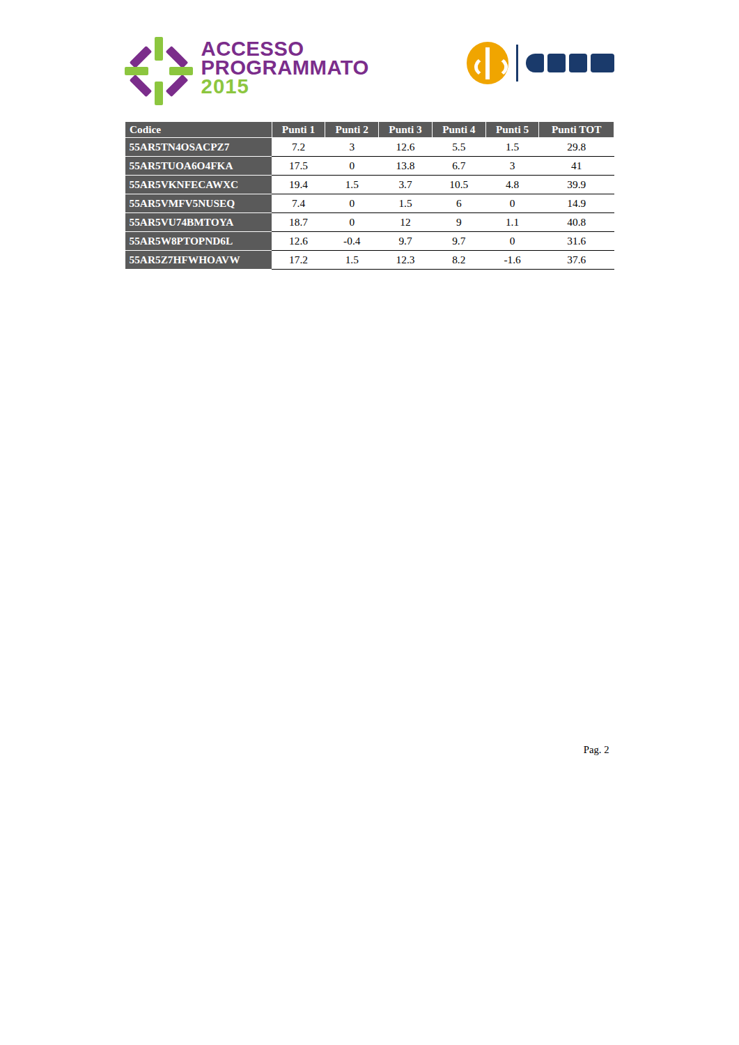ACCESSO
PROGRAMMATO
2015
| Codice | Punti 1 | Punti 2 | Punti 3 | Punti 4 | Punti 5 | Punti TOT |
| --- | --- | --- | --- | --- | --- | --- |
| 55AR5TN4OSACPZ7 | 7.2 | 3 | 12.6 | 5.5 | 1.5 | 29.8 |
| 55AR5TUOA6O4FKA | 17.5 | 0 | 13.8 | 6.7 | 3 | 41 |
| 55AR5VKNFECAWXC | 19.4 | 1.5 | 3.7 | 10.5 | 4.8 | 39.9 |
| 55AR5VMFV5NUSEQ | 7.4 | 0 | 1.5 | 6 | 0 | 14.9 |
| 55AR5VU74BMTOYA | 18.7 | 0 | 12 | 9 | 1.1 | 40.8 |
| 55AR5W8PTOPND6L | 12.6 | -0.4 | 9.7 | 9.7 | 0 | 31.6 |
| 55AR5Z7HFWHOAVW | 17.2 | 1.5 | 12.3 | 8.2 | -1.6 | 37.6 |
Pag. 2